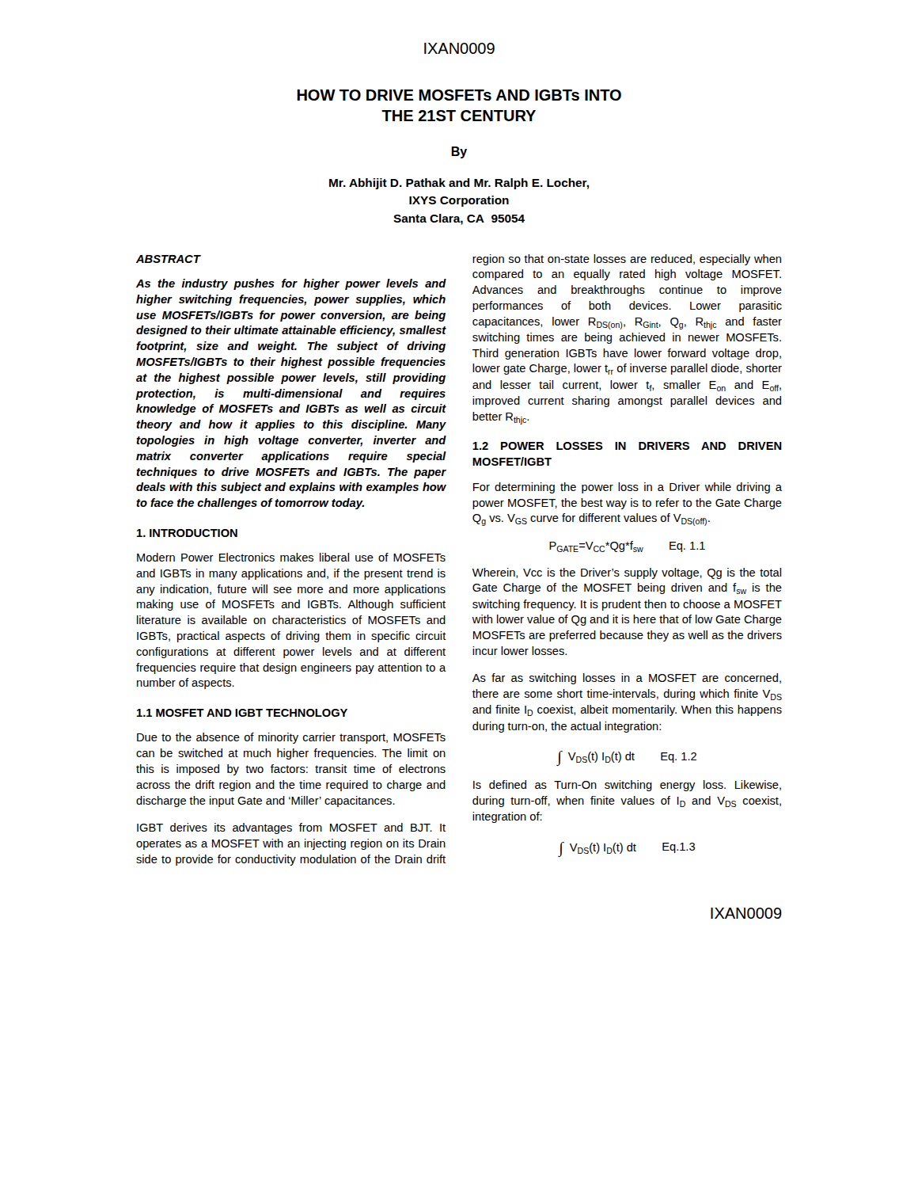IXAN0009
HOW TO DRIVE MOSFETs AND IGBTs INTO
THE 21ST CENTURY
By
Mr. Abhijit D. Pathak and Mr. Ralph E. Locher,
IXYS Corporation
Santa Clara, CA 95054
ABSTRACT
As the industry pushes for higher power levels and higher switching frequencies, power supplies, which use MOSFETs/IGBTs for power conversion, are being designed to their ultimate attainable efficiency, smallest footprint, size and weight. The subject of driving MOSFETs/IGBTs to their highest possible frequencies at the highest possible power levels, still providing protection, is multi-dimensional and requires knowledge of MOSFETs and IGBTs as well as circuit theory and how it applies to this discipline. Many topologies in high voltage converter, inverter and matrix converter applications require special techniques to drive MOSFETs and IGBTs. The paper deals with this subject and explains with examples how to face the challenges of tomorrow today.
1. INTRODUCTION
Modern Power Electronics makes liberal use of MOSFETs and IGBTs in many applications and, if the present trend is any indication, future will see more and more applications making use of MOSFETs and IGBTs. Although sufficient literature is available on characteristics of MOSFETs and IGBTs, practical aspects of driving them in specific circuit configurations at different power levels and at different frequencies require that design engineers pay attention to a number of aspects.
1.1 MOSFET AND IGBT TECHNOLOGY
Due to the absence of minority carrier transport, MOSFETs can be switched at much higher frequencies. The limit on this is imposed by two factors: transit time of electrons across the drift region and the time required to charge and discharge the input Gate and ‘Miller’ capacitances.
IGBT derives its advantages from MOSFET and BJT. It operates as a MOSFET with an injecting region on its Drain side to provide for conductivity modulation of the Drain drift region so that on-state losses are reduced, especially when compared to an equally rated high voltage MOSFET. Advances and breakthroughs continue to improve performances of both devices. Lower parasitic capacitances, lower RDS(on), RGint, Qg, Rthjc and faster switching times are being achieved in newer MOSFETs. Third generation IGBTs have lower forward voltage drop, lower gate Charge, lower trr of inverse parallel diode, shorter and lesser tail current, lower tf, smaller Eon and Eoff, improved current sharing amongst parallel devices and better Rthjc.
1.2 POWER LOSSES IN DRIVERS AND DRIVEN MOSFET/IGBT
For determining the power loss in a Driver while driving a power MOSFET, the best way is to refer to the Gate Charge Qg vs. VGS curve for different values of VDS(off).
PGATE=VCC*Qg*fswEq. 1.1
Wherein, Vcc is the Driver’s supply voltage, Qg is the total Gate Charge of the MOSFET being driven and fsw is the switching frequency. It is prudent then to choose a MOSFET with lower value of Qg and it is here that of low Gate Charge MOSFETs are preferred because they as well as the drivers incur lower losses.
As far as switching losses in a MOSFET are concerned, there are some short time-intervals, during which finite VDS and finite ID coexist, albeit momentarily. When this happens during turn-on, the actual integration:
∫ VDS(t) ID(t) dtEq. 1.2
Is defined as Turn-On switching energy loss. Likewise, during turn-off, when finite values of ID and VDS coexist, integration of:
∫ VDS(t) ID(t) dtEq.1.3
IXAN0009